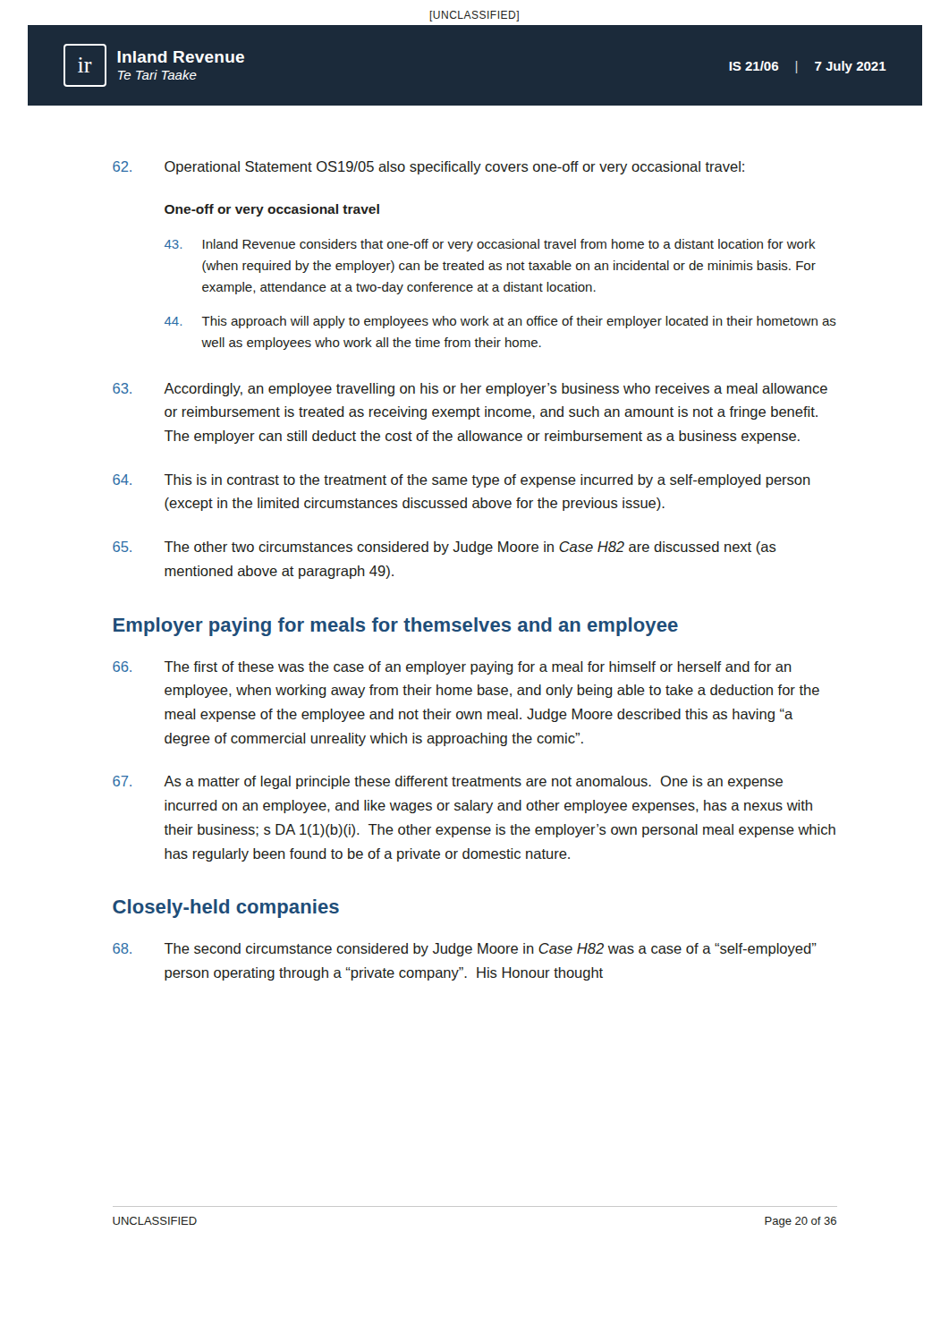[UNCLASSIFIED]
ir
Inland Revenue
Te Tari Taake
IS 21/06 | 7 July 2021
62. Operational Statement OS19/05 also specifically covers one-off or very occasional travel:
One-off or very occasional travel
43. Inland Revenue considers that one-off or very occasional travel from home to a distant location for work (when required by the employer) can be treated as not taxable on an incidental or de minimis basis. For example, attendance at a two-day conference at a distant location.
44. This approach will apply to employees who work at an office of their employer located in their hometown as well as employees who work all the time from their home.
63. Accordingly, an employee travelling on his or her employer’s business who receives a meal allowance or reimbursement is treated as receiving exempt income, and such an amount is not a fringe benefit. The employer can still deduct the cost of the allowance or reimbursement as a business expense.
64. This is in contrast to the treatment of the same type of expense incurred by a self-employed person (except in the limited circumstances discussed above for the previous issue).
65. The other two circumstances considered by Judge Moore in Case H82 are discussed next (as mentioned above at paragraph 49).
Employer paying for meals for themselves and an employee
66. The first of these was the case of an employer paying for a meal for himself or herself and for an employee, when working away from their home base, and only being able to take a deduction for the meal expense of the employee and not their own meal. Judge Moore described this as having “a degree of commercial unreality which is approaching the comic”.
67. As a matter of legal principle these different treatments are not anomalous. One is an expense incurred on an employee, and like wages or salary and other employee expenses, has a nexus with their business; s DA 1(1)(b)(i). The other expense is the employer’s own personal meal expense which has regularly been found to be of a private or domestic nature.
Closely-held companies
68. The second circumstance considered by Judge Moore in Case H82 was a case of a “self-employed” person operating through a “private company”. His Honour thought
UNCLASSIFIED
Page 20 of 36